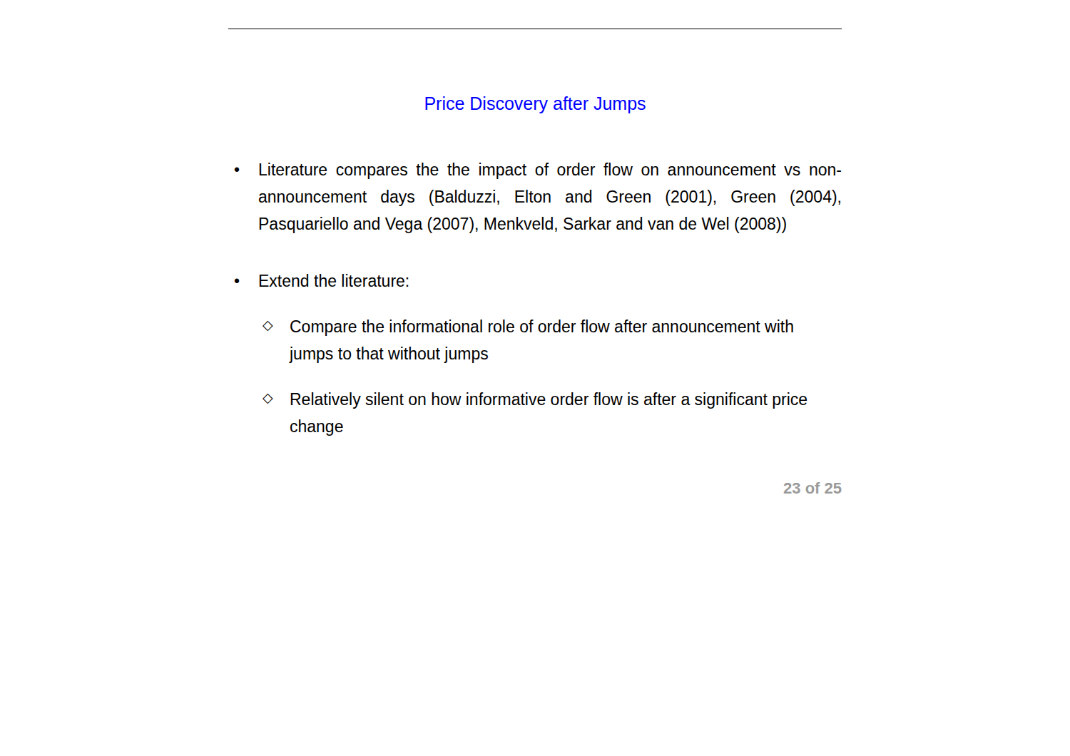Price Discovery after Jumps
Literature compares the the impact of order flow on announcement vs non-announcement days (Balduzzi, Elton and Green (2001), Green (2004), Pasquariello and Vega (2007), Menkveld, Sarkar and van de Wel (2008))
Extend the literature:
Compare the informational role of order flow after announcement with jumps to that without jumps
Relatively silent on how informative order flow is after a significant price change
23 of 25